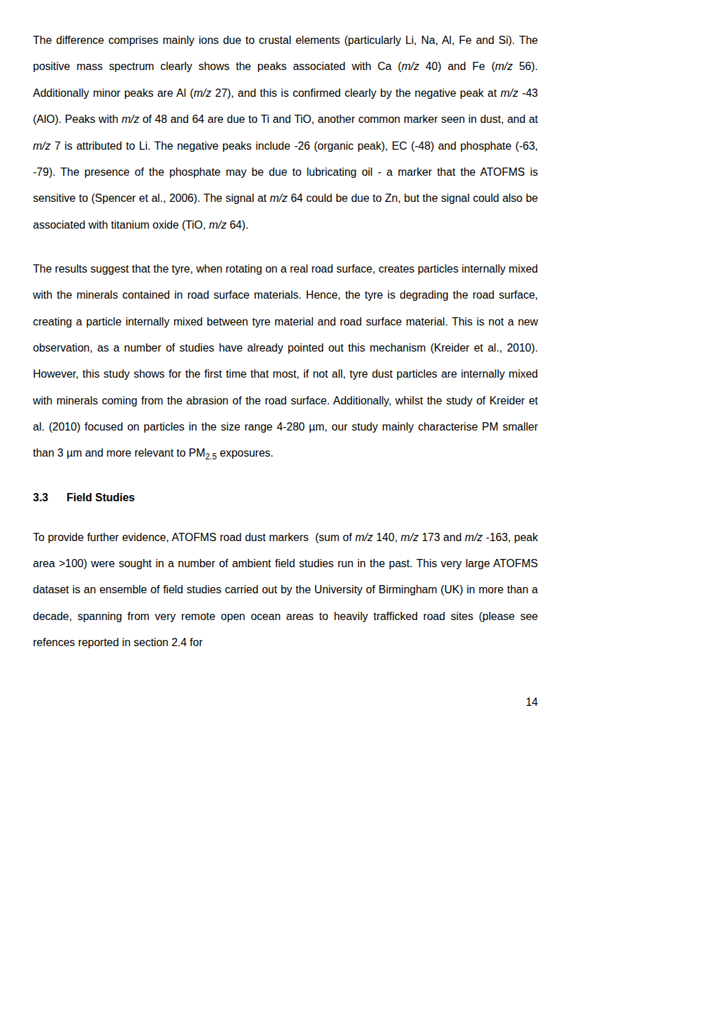The difference comprises mainly ions due to crustal elements (particularly Li, Na, Al, Fe and Si). The positive mass spectrum clearly shows the peaks associated with Ca (m/z 40) and Fe (m/z 56). Additionally minor peaks are Al (m/z 27), and this is confirmed clearly by the negative peak at m/z -43 (AlO). Peaks with m/z of 48 and 64 are due to Ti and TiO, another common marker seen in dust, and at m/z 7 is attributed to Li. The negative peaks include -26 (organic peak), EC (-48) and phosphate (-63, -79). The presence of the phosphate may be due to lubricating oil - a marker that the ATOFMS is sensitive to (Spencer et al., 2006). The signal at m/z 64 could be due to Zn, but the signal could also be associated with titanium oxide (TiO, m/z 64).
The results suggest that the tyre, when rotating on a real road surface, creates particles internally mixed with the minerals contained in road surface materials. Hence, the tyre is degrading the road surface, creating a particle internally mixed between tyre material and road surface material. This is not a new observation, as a number of studies have already pointed out this mechanism (Kreider et al., 2010). However, this study shows for the first time that most, if not all, tyre dust particles are internally mixed with minerals coming from the abrasion of the road surface. Additionally, whilst the study of Kreider et al. (2010) focused on particles in the size range 4-280 µm, our study mainly characterise PM smaller than 3 µm and more relevant to PM2.5 exposures.
3.3 Field Studies
To provide further evidence, ATOFMS road dust markers (sum of m/z 140, m/z 173 and m/z -163, peak area >100) were sought in a number of ambient field studies run in the past. This very large ATOFMS dataset is an ensemble of field studies carried out by the University of Birmingham (UK) in more than a decade, spanning from very remote open ocean areas to heavily trafficked road sites (please see refences reported in section 2.4 for
14